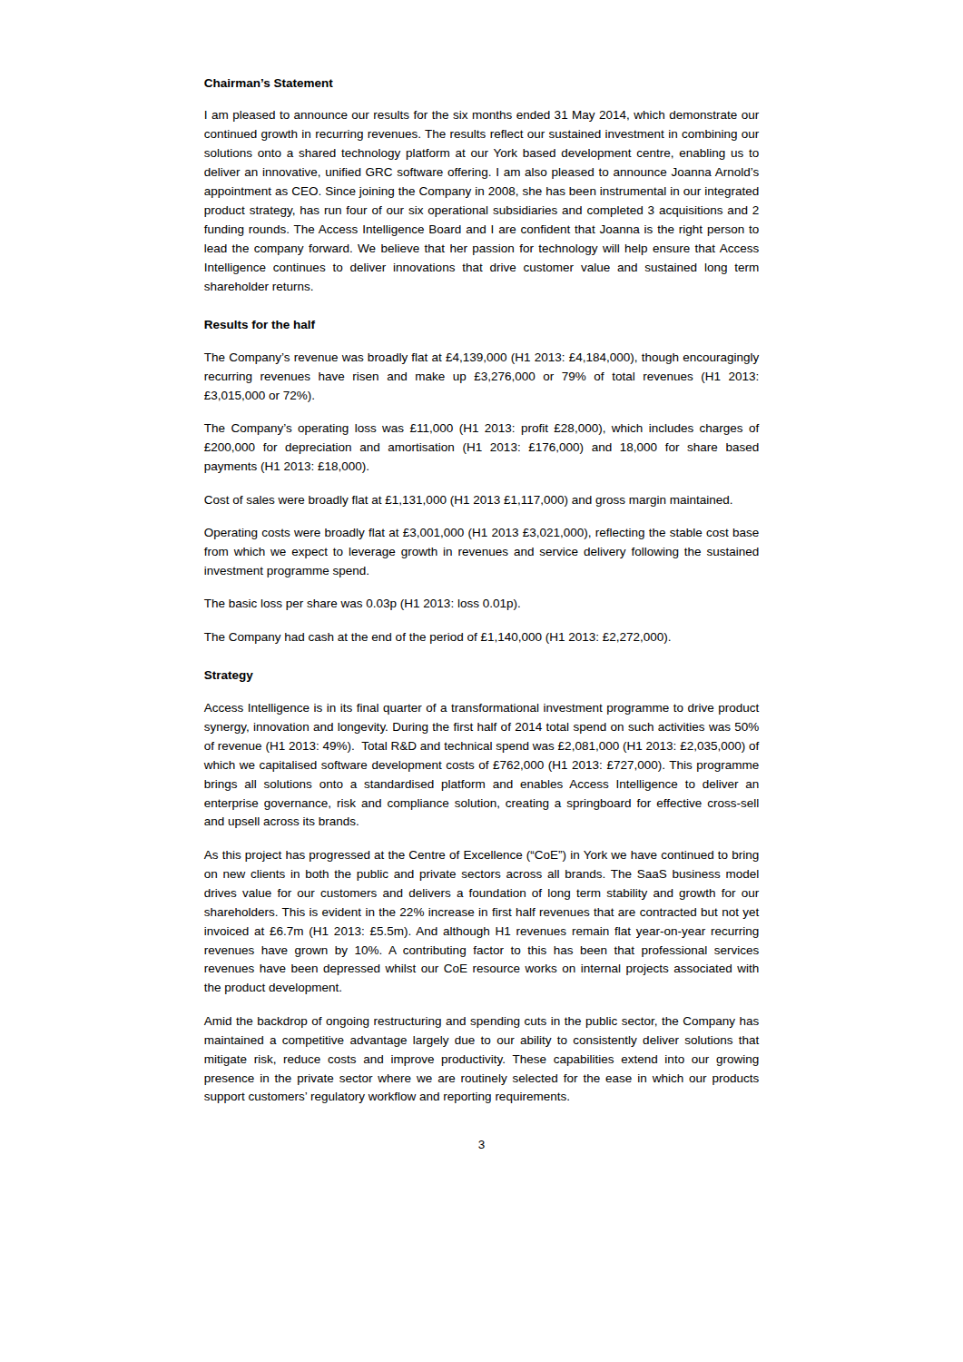Chairman’s Statement
I am pleased to announce our results for the six months ended 31 May 2014, which demonstrate our continued growth in recurring revenues. The results reflect our sustained investment in combining our solutions onto a shared technology platform at our York based development centre, enabling us to deliver an innovative, unified GRC software offering. I am also pleased to announce Joanna Arnold’s appointment as CEO. Since joining the Company in 2008, she has been instrumental in our integrated product strategy, has run four of our six operational subsidiaries and completed 3 acquisitions and 2 funding rounds. The Access Intelligence Board and I are confident that Joanna is the right person to lead the company forward. We believe that her passion for technology will help ensure that Access Intelligence continues to deliver innovations that drive customer value and sustained long term shareholder returns.
Results for the half
The Company’s revenue was broadly flat at £4,139,000 (H1 2013: £4,184,000), though encouragingly recurring revenues have risen and make up £3,276,000 or 79% of total revenues (H1 2013: £3,015,000 or 72%).
The Company’s operating loss was £11,000 (H1 2013: profit £28,000), which includes charges of £200,000 for depreciation and amortisation (H1 2013: £176,000) and 18,000 for share based payments (H1 2013: £18,000).
Cost of sales were broadly flat at £1,131,000 (H1 2013 £1,117,000) and gross margin maintained.
Operating costs were broadly flat at £3,001,000 (H1 2013 £3,021,000), reflecting the stable cost base from which we expect to leverage growth in revenues and service delivery following the sustained investment programme spend.
The basic loss per share was 0.03p (H1 2013: loss 0.01p).
The Company had cash at the end of the period of £1,140,000 (H1 2013: £2,272,000).
Strategy
Access Intelligence is in its final quarter of a transformational investment programme to drive product synergy, innovation and longevity. During the first half of 2014 total spend on such activities was 50% of revenue (H1 2013: 49%). Total R&D and technical spend was £2,081,000 (H1 2013: £2,035,000) of which we capitalised software development costs of £762,000 (H1 2013: £727,000). This programme brings all solutions onto a standardised platform and enables Access Intelligence to deliver an enterprise governance, risk and compliance solution, creating a springboard for effective cross-sell and upsell across its brands.
As this project has progressed at the Centre of Excellence (“CoE”) in York we have continued to bring on new clients in both the public and private sectors across all brands. The SaaS business model drives value for our customers and delivers a foundation of long term stability and growth for our shareholders. This is evident in the 22% increase in first half revenues that are contracted but not yet invoiced at £6.7m (H1 2013: £5.5m). And although H1 revenues remain flat year-on-year recurring revenues have grown by 10%. A contributing factor to this has been that professional services revenues have been depressed whilst our CoE resource works on internal projects associated with the product development.
Amid the backdrop of ongoing restructuring and spending cuts in the public sector, the Company has maintained a competitive advantage largely due to our ability to consistently deliver solutions that mitigate risk, reduce costs and improve productivity. These capabilities extend into our growing presence in the private sector where we are routinely selected for the ease in which our products support customers’ regulatory workflow and reporting requirements.
3